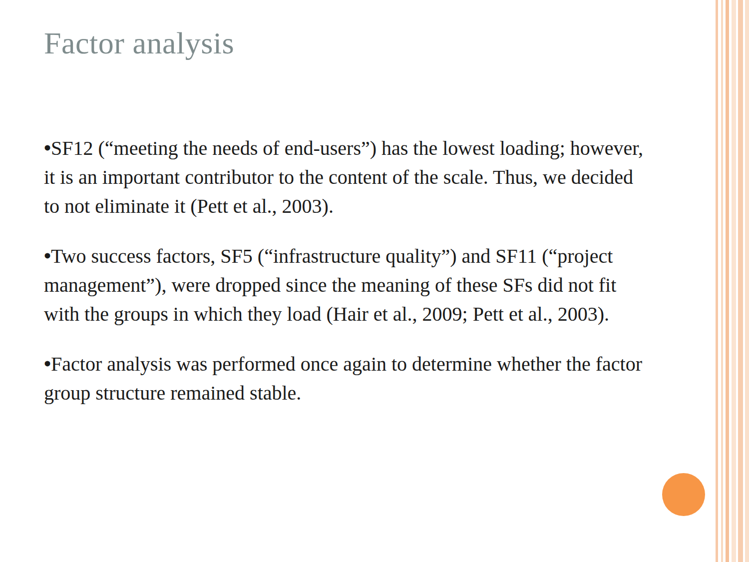Factor analysis
•SF12 (“meeting the needs of end-users”) has the lowest loading; however, it is an important contributor to the content of the scale. Thus, we decided to not eliminate it (Pett et al., 2003).
•Two success factors, SF5 (“infrastructure quality”) and SF11 (“project management”), were dropped since the meaning of these SFs did not fit with the groups in which they load (Hair et al., 2009; Pett et al., 2003).
•Factor analysis was performed once again to determine whether the factor group structure remained stable.